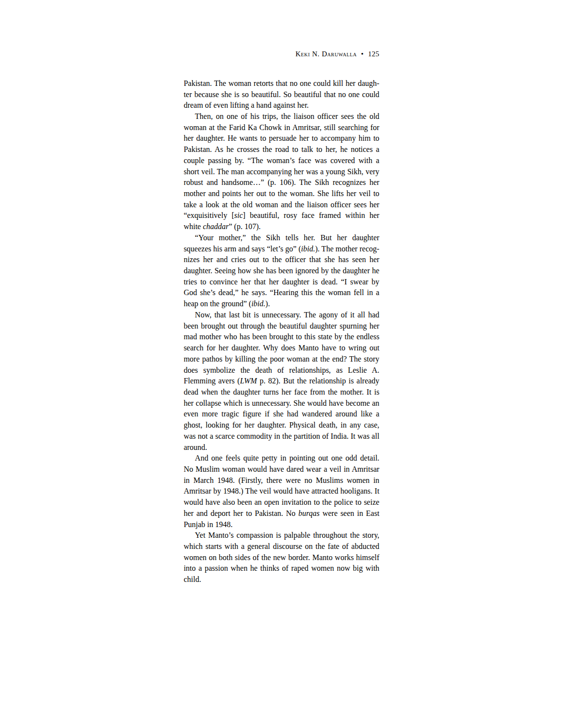Keki N. Daruwalla • 125
Pakistan. The woman retorts that no one could kill her daughter because she is so beautiful. So beautiful that no one could dream of even lifting a hand against her.
Then, on one of his trips, the liaison officer sees the old woman at the Farid Ka Chowk in Amritsar, still searching for her daughter. He wants to persuade her to accompany him to Pakistan. As he crosses the road to talk to her, he notices a couple passing by. “The woman’s face was covered with a short veil. The man accompanying her was a young Sikh, very robust and handsome…” (p. 106). The Sikh recognizes her mother and points her out to the woman. She lifts her veil to take a look at the old woman and the liaison officer sees her “exquisitively [sic] beautiful, rosy face framed within her white chaddar” (p. 107).
“Your mother,” the Sikh tells her. But her daughter squeezes his arm and says “let’s go” (ibid.). The mother recognizes her and cries out to the officer that she has seen her daughter. Seeing how she has been ignored by the daughter he tries to convince her that her daughter is dead. “I swear by God she’s dead,” he says. “Hearing this the woman fell in a heap on the ground” (ibid.).
Now, that last bit is unnecessary. The agony of it all had been brought out through the beautiful daughter spurning her mad mother who has been brought to this state by the endless search for her daughter. Why does Manto have to wring out more pathos by killing the poor woman at the end? The story does symbolize the death of relationships, as Leslie A. Flemming avers (LWM p. 82). But the relationship is already dead when the daughter turns her face from the mother. It is her collapse which is unnecessary. She would have become an even more tragic figure if she had wandered around like a ghost, looking for her daughter. Physical death, in any case, was not a scarce commodity in the partition of India. It was all around.
And one feels quite petty in pointing out one odd detail. No Muslim woman would have dared wear a veil in Amritsar in March 1948. (Firstly, there were no Muslims women in Amritsar by 1948.) The veil would have attracted hooligans. It would have also been an open invitation to the police to seize her and deport her to Pakistan. No burqas were seen in East Punjab in 1948.
Yet Manto’s compassion is palpable throughout the story, which starts with a general discourse on the fate of abducted women on both sides of the new border. Manto works himself into a passion when he thinks of raped women now big with child.